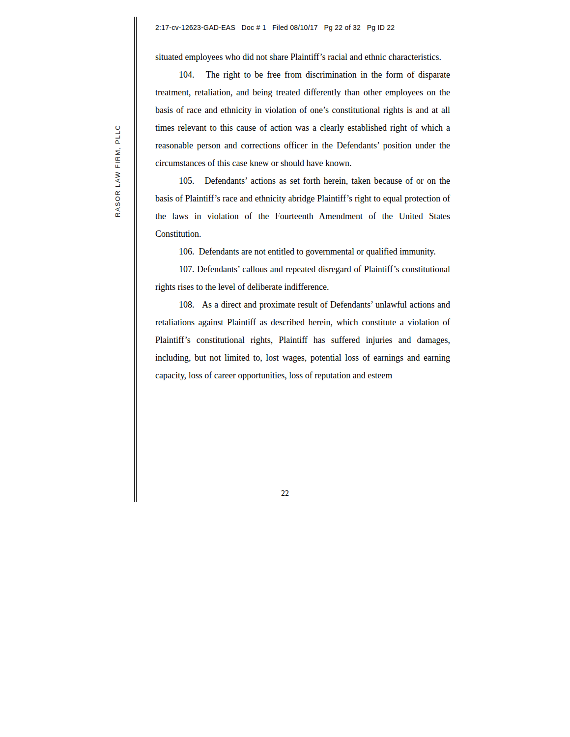RASOR LAW FIRM, PLLC
2:17-cv-12623-GAD-EAS Doc # 1 Filed 08/10/17 Pg 22 of 32 Pg ID 22
situated employees who did not share Plaintiff’s racial and ethnic characteristics.
104. The right to be free from discrimination in the form of disparate treatment, retaliation, and being treated differently than other employees on the basis of race and ethnicity in violation of one’s constitutional rights is and at all times relevant to this cause of action was a clearly established right of which a reasonable person and corrections officer in the Defendants’ position under the circumstances of this case knew or should have known.
105. Defendants’ actions as set forth herein, taken because of or on the basis of Plaintiff’s race and ethnicity abridge Plaintiff’s right to equal protection of the laws in violation of the Fourteenth Amendment of the United States Constitution.
106. Defendants are not entitled to governmental or qualified immunity.
107. Defendants’ callous and repeated disregard of Plaintiff’s constitutional rights rises to the level of deliberate indifference.
108. As a direct and proximate result of Defendants’ unlawful actions and retaliations against Plaintiff as described herein, which constitute a violation of Plaintiff’s constitutional rights, Plaintiff has suffered injuries and damages, including, but not limited to, lost wages, potential loss of earnings and earning capacity, loss of career opportunities, loss of reputation and esteem
22